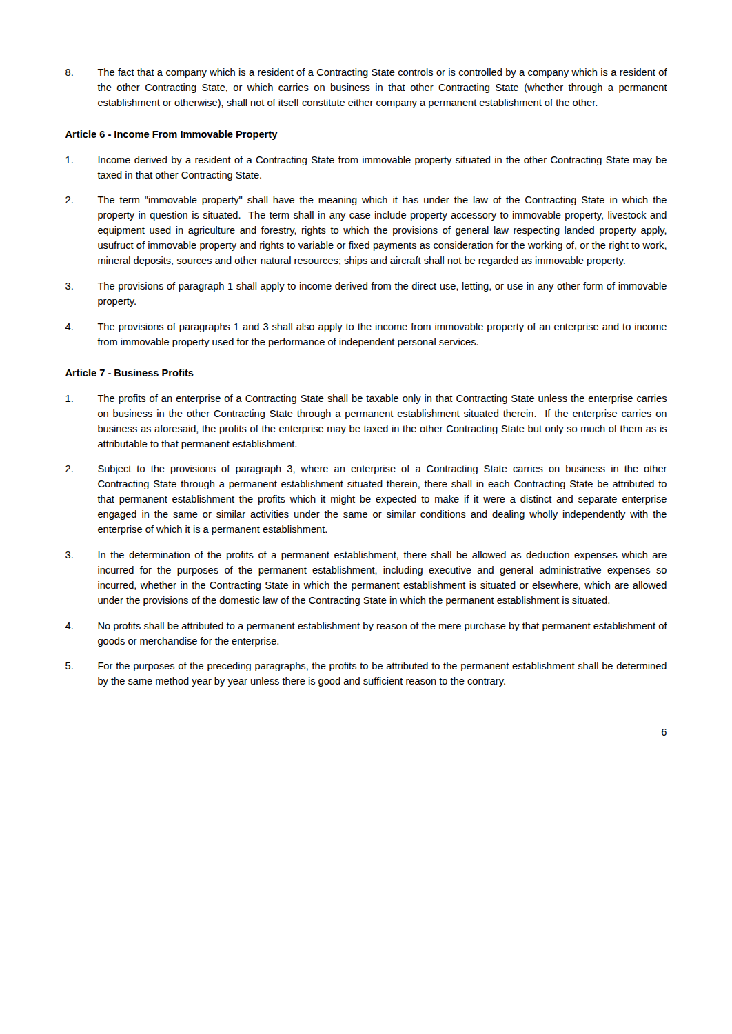8.
The fact that a company which is a resident of a Contracting State controls or is controlled by a company which is a resident of the other Contracting State, or which carries on business in that other Contracting State (whether through a permanent establishment or otherwise), shall not of itself constitute either company a permanent establishment of the other.
Article 6 - Income From Immovable Property
1.
Income derived by a resident of a Contracting State from immovable property situated in the other Contracting State may be taxed in that other Contracting State.
2.
The term "immovable property" shall have the meaning which it has under the law of the Contracting State in which the property in question is situated. The term shall in any case include property accessory to immovable property, livestock and equipment used in agriculture and forestry, rights to which the provisions of general law respecting landed property apply, usufruct of immovable property and rights to variable or fixed payments as consideration for the working of, or the right to work, mineral deposits, sources and other natural resources; ships and aircraft shall not be regarded as immovable property.
3.
The provisions of paragraph 1 shall apply to income derived from the direct use, letting, or use in any other form of immovable property.
4.
The provisions of paragraphs 1 and 3 shall also apply to the income from immovable property of an enterprise and to income from immovable property used for the performance of independent personal services.
Article 7 - Business Profits
1.
The profits of an enterprise of a Contracting State shall be taxable only in that Contracting State unless the enterprise carries on business in the other Contracting State through a permanent establishment situated therein. If the enterprise carries on business as aforesaid, the profits of the enterprise may be taxed in the other Contracting State but only so much of them as is attributable to that permanent establishment.
2.
Subject to the provisions of paragraph 3, where an enterprise of a Contracting State carries on business in the other Contracting State through a permanent establishment situated therein, there shall in each Contracting State be attributed to that permanent establishment the profits which it might be expected to make if it were a distinct and separate enterprise engaged in the same or similar activities under the same or similar conditions and dealing wholly independently with the enterprise of which it is a permanent establishment.
3.
In the determination of the profits of a permanent establishment, there shall be allowed as deduction expenses which are incurred for the purposes of the permanent establishment, including executive and general administrative expenses so incurred, whether in the Contracting State in which the permanent establishment is situated or elsewhere, which are allowed under the provisions of the domestic law of the Contracting State in which the permanent establishment is situated.
4.
No profits shall be attributed to a permanent establishment by reason of the mere purchase by that permanent establishment of goods or merchandise for the enterprise.
5.
For the purposes of the preceding paragraphs, the profits to be attributed to the permanent establishment shall be determined by the same method year by year unless there is good and sufficient reason to the contrary.
6